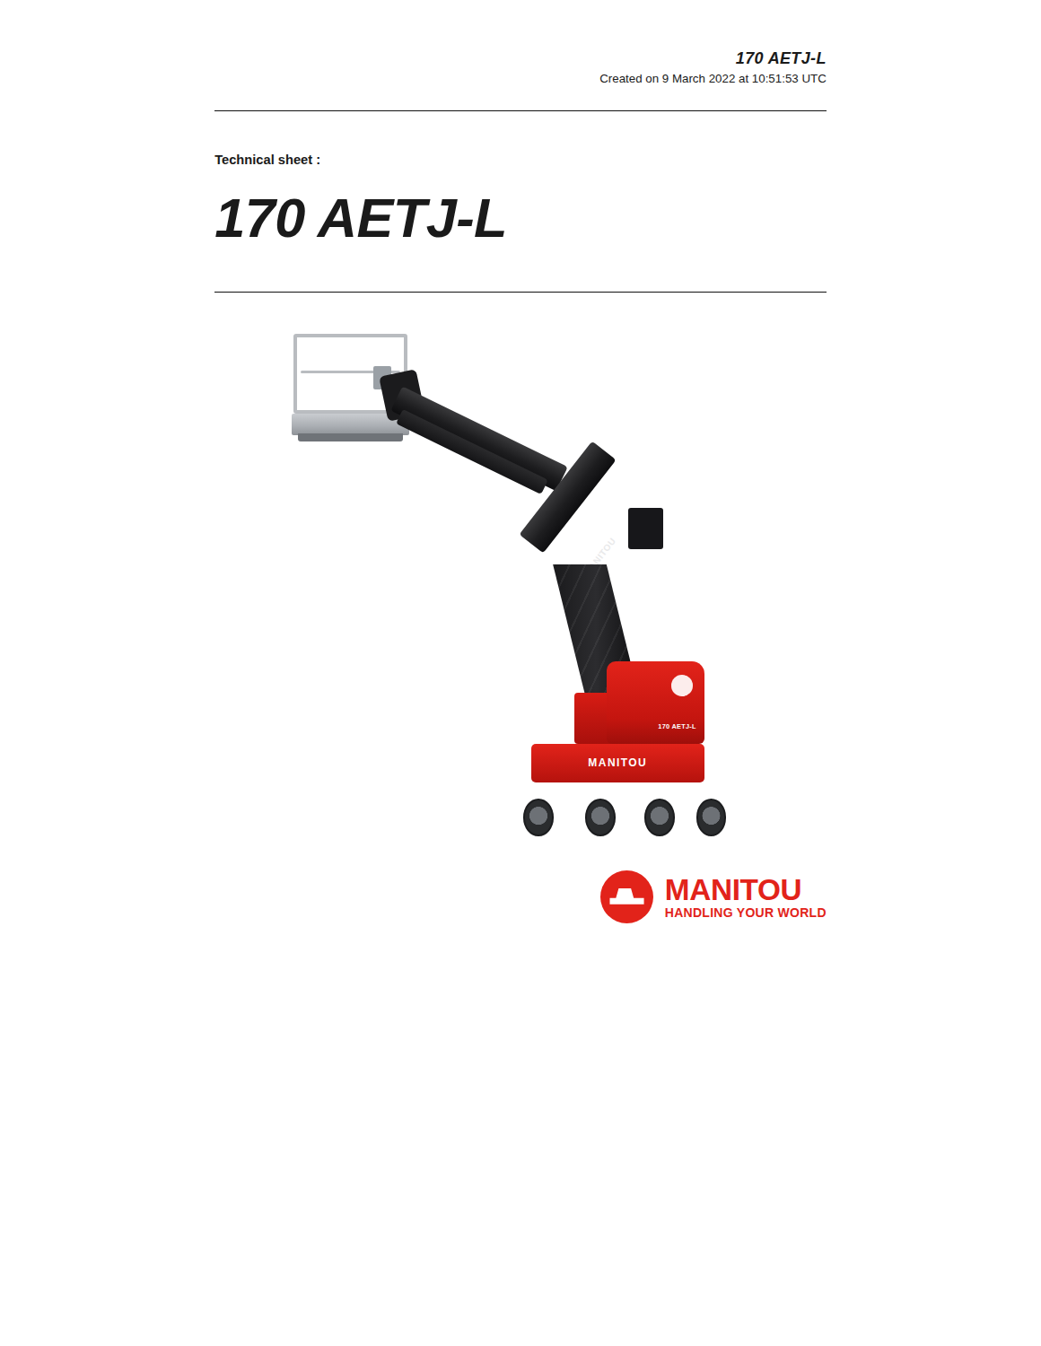170 AETJ-L
Created on 9 March 2022 at 10:51:53 UTC
Technical sheet :
170 AETJ-L
MANITOU
170 AETJ-L
MANITOU
MANITOU
HANDLING YOUR WORLD